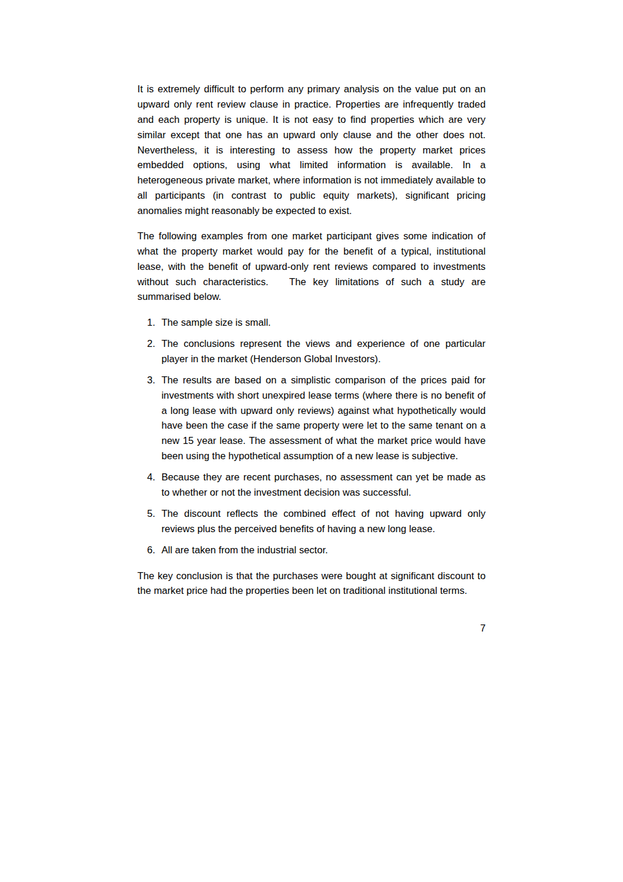It is extremely difficult to perform any primary analysis on the value put on an upward only rent review clause in practice. Properties are infrequently traded and each property is unique. It is not easy to find properties which are very similar except that one has an upward only clause and the other does not. Nevertheless, it is interesting to assess how the property market prices embedded options, using what limited information is available. In a heterogeneous private market, where information is not immediately available to all participants (in contrast to public equity markets), significant pricing anomalies might reasonably be expected to exist.
The following examples from one market participant gives some indication of what the property market would pay for the benefit of a typical, institutional lease, with the benefit of upward-only rent reviews compared to investments without such characteristics. The key limitations of such a study are summarised below.
The sample size is small.
The conclusions represent the views and experience of one particular player in the market (Henderson Global Investors).
The results are based on a simplistic comparison of the prices paid for investments with short unexpired lease terms (where there is no benefit of a long lease with upward only reviews) against what hypothetically would have been the case if the same property were let to the same tenant on a new 15 year lease. The assessment of what the market price would have been using the hypothetical assumption of a new lease is subjective.
Because they are recent purchases, no assessment can yet be made as to whether or not the investment decision was successful.
The discount reflects the combined effect of not having upward only reviews plus the perceived benefits of having a new long lease.
All are taken from the industrial sector.
The key conclusion is that the purchases were bought at significant discount to the market price had the properties been let on traditional institutional terms.
7